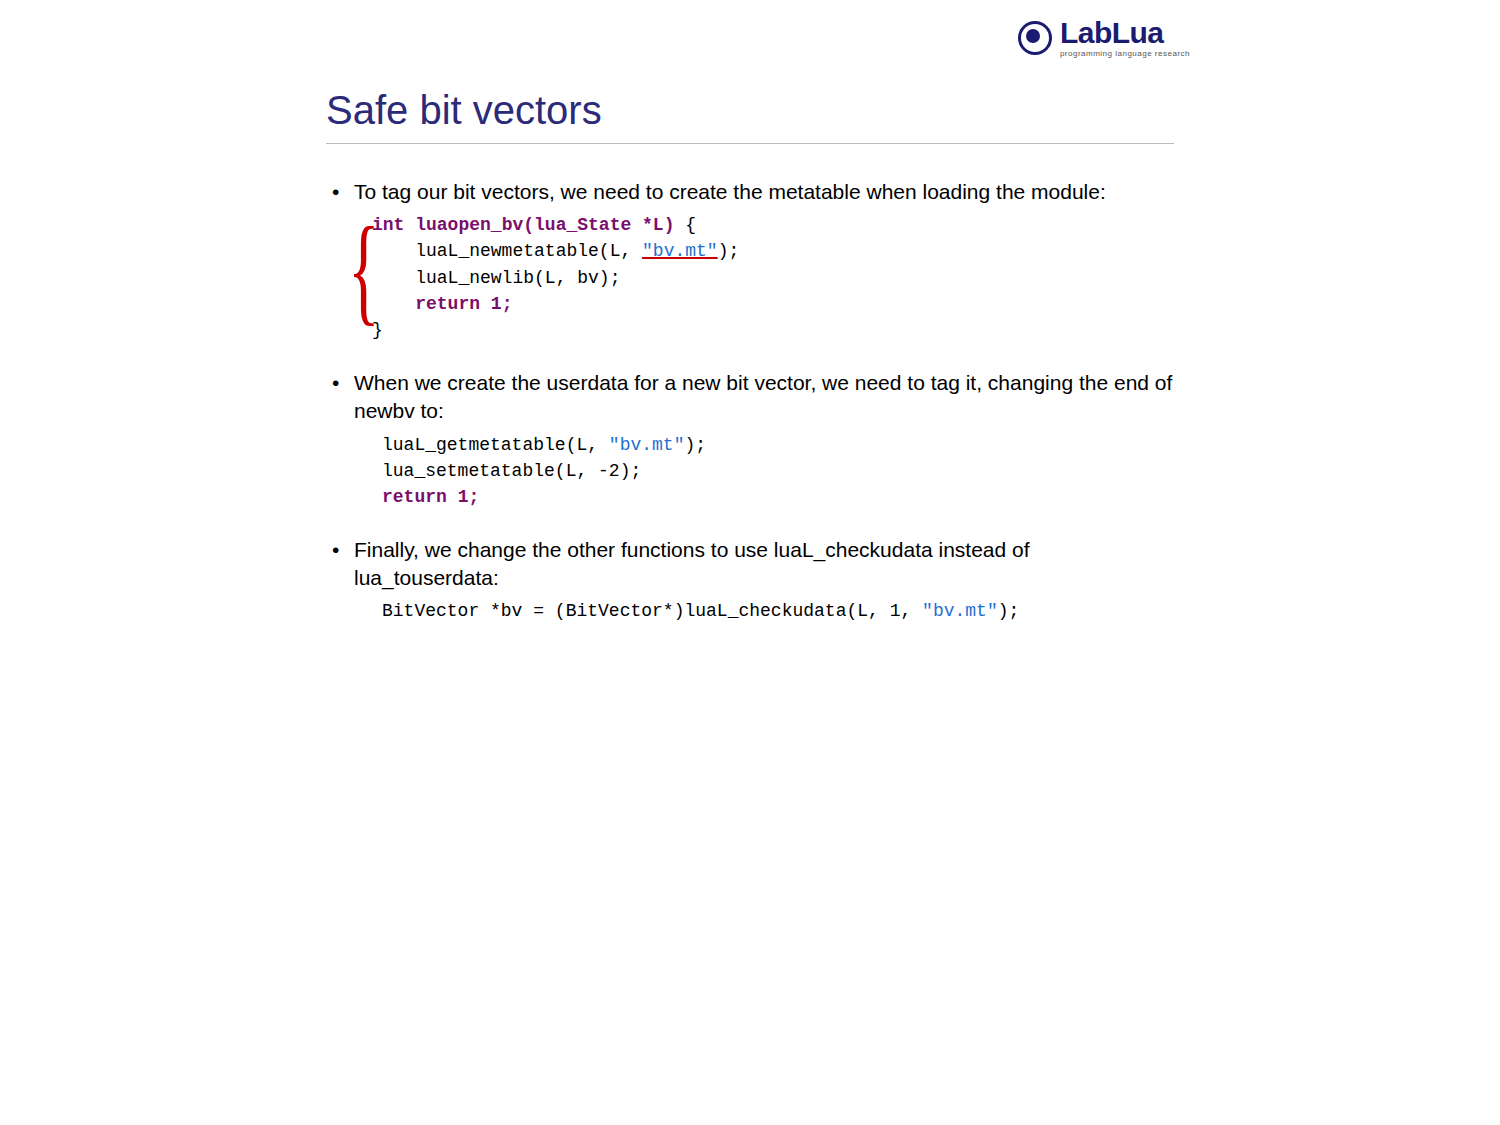LabLua programming language research
Safe bit vectors
To tag our bit vectors, we need to create the metatable when loading the module:
{
int luaopen_bv(lua_State *L) {
    luaL_newmetatable(L, "bv.mt");
    luaL_newlib(L, bv);
    return 1;
}
When we create the userdata for a new bit vector, we need to tag it, changing the end of newbv to:
luaL_getmetatable(L, "bv.mt");
lua_setmetatable(L, -2);
return 1;
Finally, we change the other functions to use luaL_checkudata instead of lua_touserdata:
BitVector *bv = (BitVector*)luaL_checkudata(L, 1, "bv.mt");